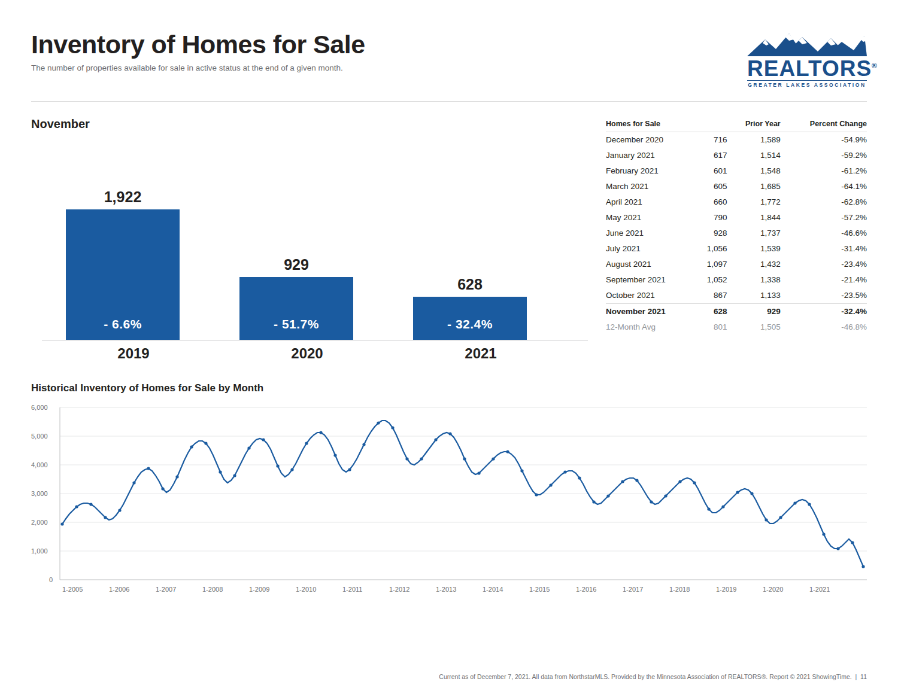Inventory of Homes for Sale
The number of properties available for sale in active status at the end of a given month.
REALTORS®
GREATER LAKES ASSOCIATION
November
1,922
- 6.6%
929
- 51.7%
628
- 32.4%
2019
2020
2021
| Homes for Sale | | Prior Year | Percent Change |
| --- | --- | --- | --- |
| December 2020 | 716 | 1,589 | -54.9% |
| January 2021 | 617 | 1,514 | -59.2% |
| February 2021 | 601 | 1,548 | -61.2% |
| March 2021 | 605 | 1,685 | -64.1% |
| April 2021 | 660 | 1,772 | -62.8% |
| May 2021 | 790 | 1,844 | -57.2% |
| June 2021 | 928 | 1,737 | -46.6% |
| July 2021 | 1,056 | 1,539 | -31.4% |
| August 2021 | 1,097 | 1,432 | -23.4% |
| September 2021 | 1,052 | 1,338 | -21.4% |
| October 2021 | 867 | 1,133 | -23.5% |
| November 2021 | 628 | 929 | -32.4% |
| 12-Month Avg | 801 | 1,505 | -46.8% |
Historical Inventory of Homes for Sale by Month
6,000 5,000 4,000 3,000 2,000 1,000 0 1-2005 1-2006 1-2007 1-2008 1-2009 1-2010 1-2011 1-2012 1-2013 1-2014 1-2015 1-2016 1-2017 1-2018 1-2019 1-2020 1-2021
Current as of December 7, 2021. All data from NorthstarMLS. Provided by the Minnesota Association of REALTORS®. Report © 2021 ShowingTime. | 11